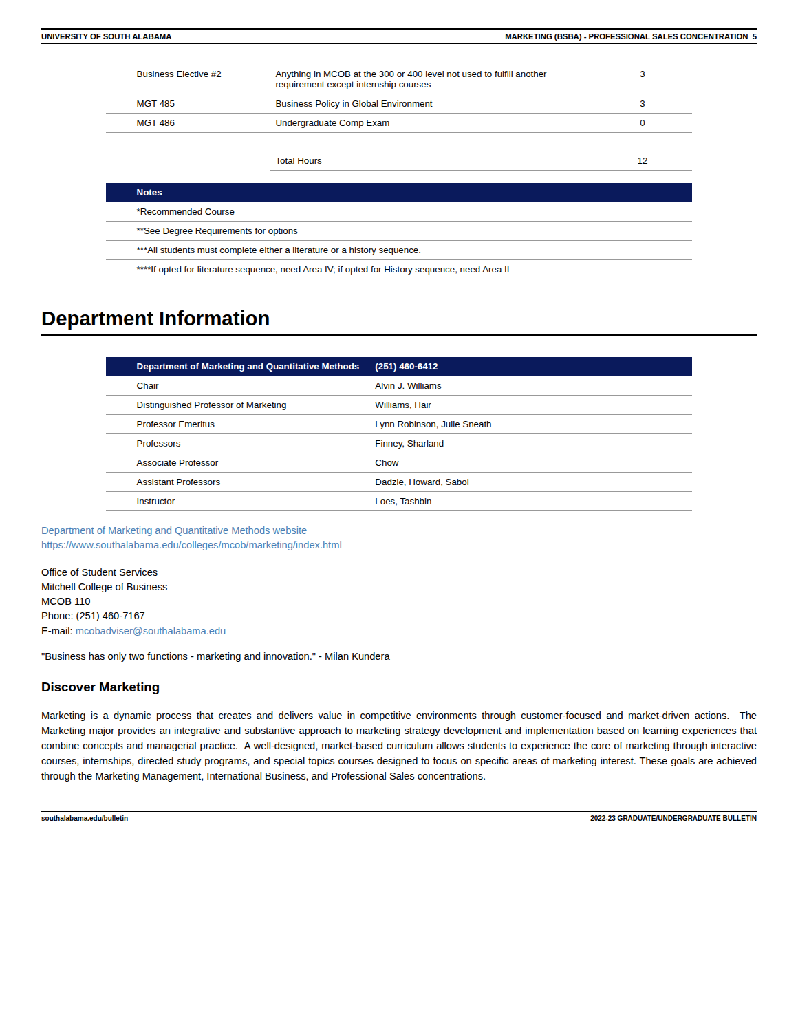UNIVERSITY OF SOUTH ALABAMA MARKETING (BSBA) - PROFESSIONAL SALES CONCENTRATION 5
| Business Elective #2 | Anything in MCOB at the 300 or 400 level not used to fulfill another requirement except internship courses | 3 |
| MGT 485 | Business Policy in Global Environment | 3 |
| MGT 486 | Undergraduate Comp Exam | 0 |
| | Total Hours | 12 |
| Notes |
| *Recommended Course |
| **See Degree Requirements for options |
| ***All students must complete either a literature or a history sequence. |
| ****If opted for literature sequence, need Area IV; if opted for History sequence, need Area II |
Department Information
| Department of Marketing and Quantitative Methods | (251) 460-6412 |
| Chair | Alvin J. Williams |
| Distinguished Professor of Marketing | Williams, Hair |
| Professor Emeritus | Lynn Robinson, Julie Sneath |
| Professors | Finney, Sharland |
| Associate Professor | Chow |
| Assistant Professors | Dadzie, Howard, Sabol |
| Instructor | Loes, Tashbin |
Department of Marketing and Quantitative Methods website
https://www.southalabama.edu/colleges/mcob/marketing/index.html
Office of Student Services
Mitchell College of Business
MCOB 110
Phone: (251) 460-7167
E-mail: mcobadviser@southalabama.edu
"Business has only two functions - marketing and innovation." - Milan Kundera
Discover Marketing
Marketing is a dynamic process that creates and delivers value in competitive environments through customer-focused and market-driven actions. The Marketing major provides an integrative and substantive approach to marketing strategy development and implementation based on learning experiences that combine concepts and managerial practice. A well-designed, market-based curriculum allows students to experience the core of marketing through interactive courses, internships, directed study programs, and special topics courses designed to focus on specific areas of marketing interest. These goals are achieved through the Marketing Management, International Business, and Professional Sales concentrations.
southalabama.edu/bulletin 2022-23 GRADUATE/UNDERGRADUATE BULLETIN